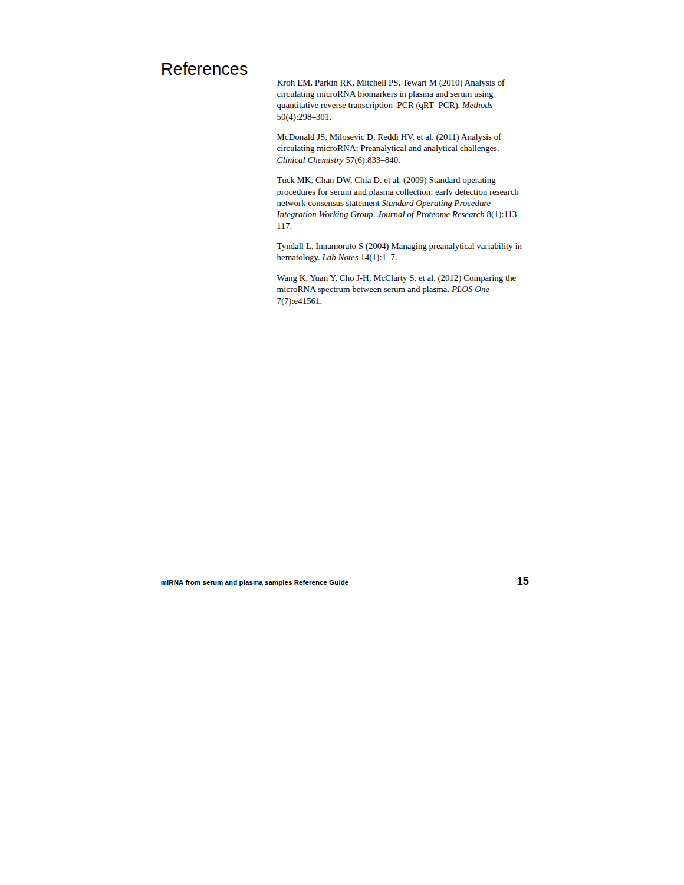References
Kroh EM, Parkin RK, Mitchell PS, Tewari M (2010) Analysis of circulating microRNA biomarkers in plasma and serum using quantitative reverse transcription–PCR (qRT–PCR). Methods 50(4):298–301.
McDonald JS, Milosevic D, Reddi HV, et al. (2011) Analysis of circulating microRNA: Preanalytical and analytical challenges. Clinical Chemistry 57(6):833–840.
Tuck MK, Chan DW, Chia D, et al. (2009) Standard operating procedures for serum and plasma collection: early detection research network consensus statement Standard Operating Procedure Integration Working Group. Journal of Proteome Research 8(1):113–117.
Tyndall L, Innamorato S (2004) Managing preanalytical variability in hematology. Lab Notes 14(1):1–7.
Wang K, Yuan Y, Cho J-H, McClarty S, et al. (2012) Comparing the microRNA spectrum between serum and plasma. PLOS One 7(7):e41561.
miRNA from serum and plasma samples Reference Guide
15